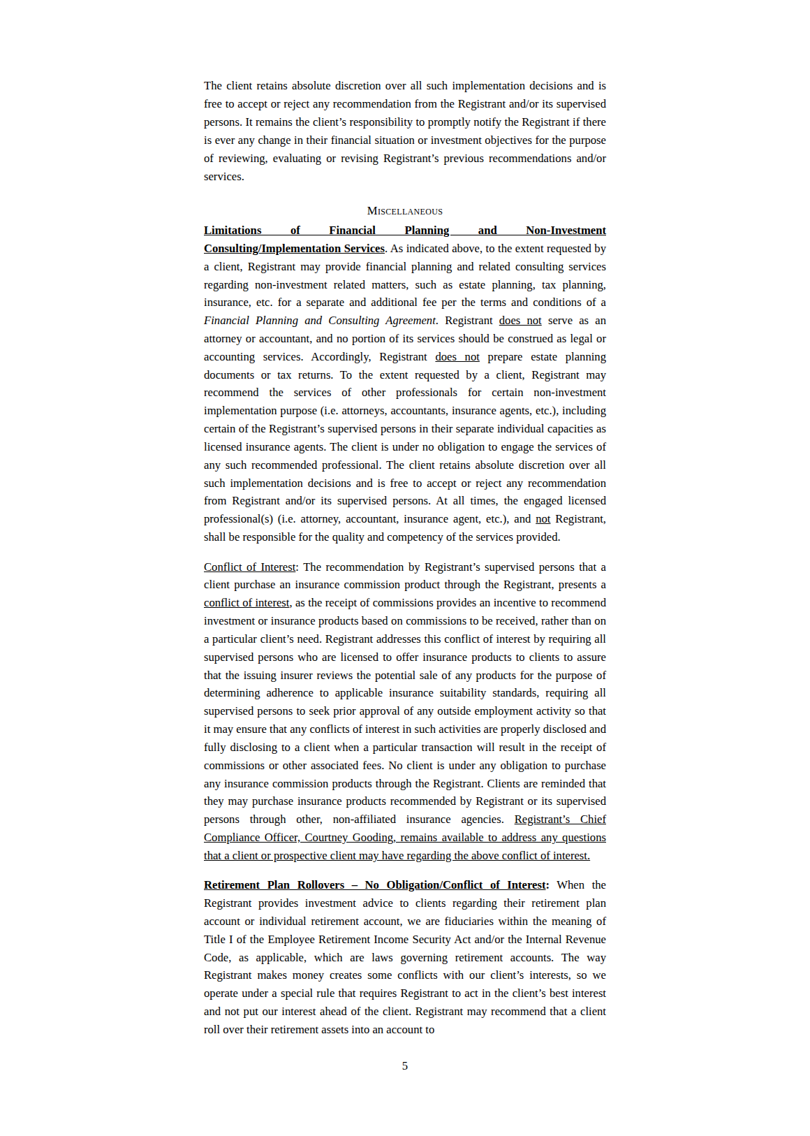The client retains absolute discretion over all such implementation decisions and is free to accept or reject any recommendation from the Registrant and/or its supervised persons. It remains the client’s responsibility to promptly notify the Registrant if there is ever any change in their financial situation or investment objectives for the purpose of reviewing, evaluating or revising Registrant’s previous recommendations and/or services.
Miscellaneous
Limitations of Financial Planning and Non-Investment Consulting/Implementation Services. As indicated above, to the extent requested by a client, Registrant may provide financial planning and related consulting services regarding non-investment related matters, such as estate planning, tax planning, insurance, etc. for a separate and additional fee per the terms and conditions of a Financial Planning and Consulting Agreement. Registrant does not serve as an attorney or accountant, and no portion of its services should be construed as legal or accounting services. Accordingly, Registrant does not prepare estate planning documents or tax returns. To the extent requested by a client, Registrant may recommend the services of other professionals for certain non-investment implementation purpose (i.e. attorneys, accountants, insurance agents, etc.), including certain of the Registrant’s supervised persons in their separate individual capacities as licensed insurance agents. The client is under no obligation to engage the services of any such recommended professional. The client retains absolute discretion over all such implementation decisions and is free to accept or reject any recommendation from Registrant and/or its supervised persons. At all times, the engaged licensed professional(s) (i.e. attorney, accountant, insurance agent, etc.), and not Registrant, shall be responsible for the quality and competency of the services provided.
Conflict of Interest: The recommendation by Registrant’s supervised persons that a client purchase an insurance commission product through the Registrant, presents a conflict of interest, as the receipt of commissions provides an incentive to recommend investment or insurance products based on commissions to be received, rather than on a particular client’s need. Registrant addresses this conflict of interest by requiring all supervised persons who are licensed to offer insurance products to clients to assure that the issuing insurer reviews the potential sale of any products for the purpose of determining adherence to applicable insurance suitability standards, requiring all supervised persons to seek prior approval of any outside employment activity so that it may ensure that any conflicts of interest in such activities are properly disclosed and fully disclosing to a client when a particular transaction will result in the receipt of commissions or other associated fees. No client is under any obligation to purchase any insurance commission products through the Registrant. Clients are reminded that they may purchase insurance products recommended by Registrant or its supervised persons through other, non-affiliated insurance agencies. Registrant’s Chief Compliance Officer, Courtney Gooding, remains available to address any questions that a client or prospective client may have regarding the above conflict of interest.
Retirement Plan Rollovers – No Obligation/Conflict of Interest: When the Registrant provides investment advice to clients regarding their retirement plan account or individual retirement account, we are fiduciaries within the meaning of Title I of the Employee Retirement Income Security Act and/or the Internal Revenue Code, as applicable, which are laws governing retirement accounts. The way Registrant makes money creates some conflicts with our client’s interests, so we operate under a special rule that requires Registrant to act in the client’s best interest and not put our interest ahead of the client. Registrant may recommend that a client roll over their retirement assets into an account to
5